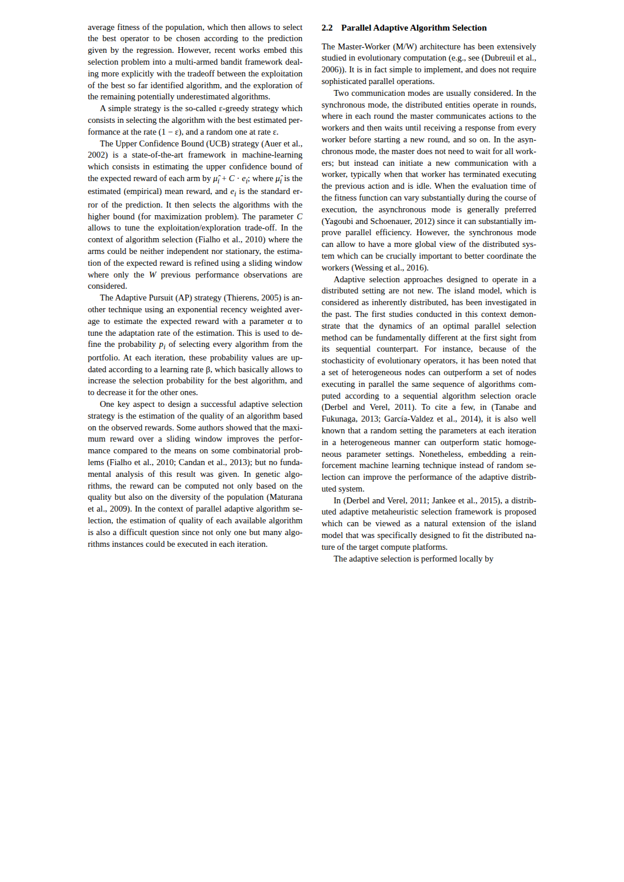average fitness of the population, which then allows to select the best operator to be chosen according to the prediction given by the regression. However, recent works embed this selection problem into a multi-armed bandit framework dealing more explicitly with the tradeoff between the exploitation of the best so far identified algorithm, and the exploration of the remaining potentially underestimated algorithms.
A simple strategy is the so-called ε-greedy strategy which consists in selecting the algorithm with the best estimated performance at the rate (1 − ε), and a random one at rate ε.
The Upper Confidence Bound (UCB) strategy (Auer et al., 2002) is a state-of-the-art framework in machine-learning which consists in estimating the upper confidence bound of the expected reward of each arm by μ̂i + C · ei; where μ̂i is the estimated (empirical) mean reward, and ei is the standard error of the prediction. It then selects the algorithms with the higher bound (for maximization problem). The parameter C allows to tune the exploitation/exploration trade-off. In the context of algorithm selection (Fialho et al., 2010) where the arms could be neither independent nor stationary, the estimation of the expected reward is refined using a sliding window where only the W previous performance observations are considered.
The Adaptive Pursuit (AP) strategy (Thierens, 2005) is another technique using an exponential recency weighted average to estimate the expected reward with a parameter α to tune the adaptation rate of the estimation. This is used to define the probability pi of selecting every algorithm from the portfolio. At each iteration, these probability values are updated according to a learning rate β, which basically allows to increase the selection probability for the best algorithm, and to decrease it for the other ones.
One key aspect to design a successful adaptive selection strategy is the estimation of the quality of an algorithm based on the observed rewards. Some authors showed that the maximum reward over a sliding window improves the performance compared to the means on some combinatorial problems (Fialho et al., 2010; Candan et al., 2013); but no fundamental analysis of this result was given. In genetic algorithms, the reward can be computed not only based on the quality but also on the diversity of the population (Maturana et al., 2009). In the context of parallel adaptive algorithm selection, the estimation of quality of each available algorithm is also a difficult question since not only one but many algorithms instances could be executed in each iteration.
2.2 Parallel Adaptive Algorithm Selection
The Master-Worker (M/W) architecture has been extensively studied in evolutionary computation (e.g., see (Dubreuil et al., 2006)). It is in fact simple to implement, and does not require sophisticated parallel operations.
Two communication modes are usually considered. In the synchronous mode, the distributed entities operate in rounds, where in each round the master communicates actions to the workers and then waits until receiving a response from every worker before starting a new round, and so on. In the asynchronous mode, the master does not need to wait for all workers; but instead can initiate a new communication with a worker, typically when that worker has terminated executing the previous action and is idle. When the evaluation time of the fitness function can vary substantially during the course of execution, the asynchronous mode is generally preferred (Yagoubi and Schoenauer, 2012) since it can substantially improve parallel efficiency. However, the synchronous mode can allow to have a more global view of the distributed system which can be crucially important to better coordinate the workers (Wessing et al., 2016).
Adaptive selection approaches designed to operate in a distributed setting are not new. The island model, which is considered as inherently distributed, has been investigated in the past. The first studies conducted in this context demonstrate that the dynamics of an optimal parallel selection method can be fundamentally different at the first sight from its sequential counterpart. For instance, because of the stochasticity of evolutionary operators, it has been noted that a set of heterogeneous nodes can outperform a set of nodes executing in parallel the same sequence of algorithms computed according to a sequential algorithm selection oracle (Derbel and Verel, 2011). To cite a few, in (Tanabe and Fukunaga, 2013; García-Valdez et al., 2014), it is also well known that a random setting the parameters at each iteration in a heterogeneous manner can outperform static homogeneous parameter settings. Nonetheless, embedding a reinforcement machine learning technique instead of random selection can improve the performance of the adaptive distributed system.
In (Derbel and Verel, 2011; Jankee et al., 2015), a distributed adaptive metaheuristic selection framework is proposed which can be viewed as a natural extension of the island model that was specifically designed to fit the distributed nature of the target compute platforms.
The adaptive selection is performed locally by